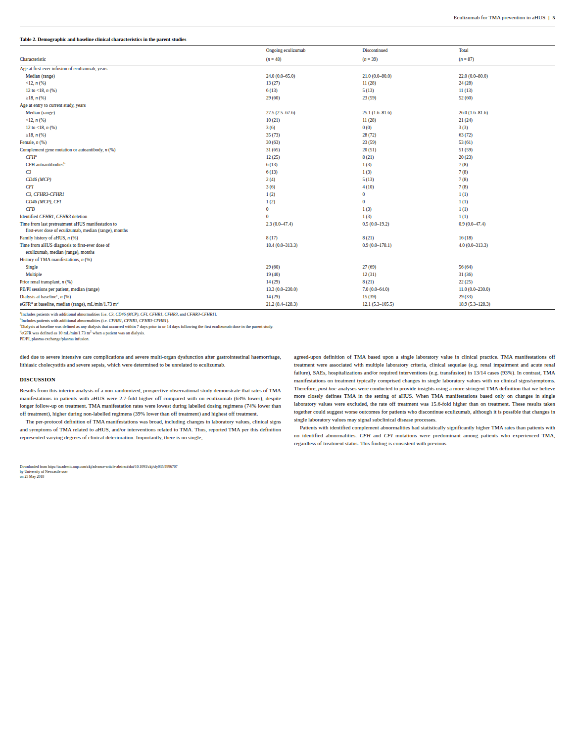Eculizumab for TMA prevention in aHUS|5
Table 2. Demographic and baseline clinical characteristics in the parent studies
| | Ongoing eculizumab | Discontinued | Total |
| --- | --- | --- | --- |
| Characteristic | ( n = 48) | ( n = 39) | ( n = 87) |
| Age at first-ever infusion of eculizumab, years | | | |
| Median (range) | 24.0 (0.0–65.0) | 21.0 (0.0–80.0) | 22.0 (0.0–80.0) |
| <12, n (%) | 13 (27) | 11 (28) | 24 (28) |
| 12 to <18, n (%) | 6 (13) | 5 (13) | 11 (13) |
| ≥18, n (%) | 29 (60) | 23 (59) | 52 (60) |
| Age at entry to current study, years | | | |
| Median (range) | 27.5 (2.5–67.6) | 25.1 (1.6–81.6) | 26.0 (1.6–81.6) |
| <12, n (%) | 10 (21) | 11 (28) | 21 (24) |
| 12 to <18, n (%) | 3 (6) | 0 (0) | 3 (3) |
| ≥18, n (%) | 35 (73) | 28 (72) | 63 (72) |
| Female, n (%) | 30 (63) | 23 (59) | 53 (61) |
| Complement gene mutation or autoantibody, n (%) | 31 (65) | 20 (51) | 51 (59) |
| CFH a | 12 (25) | 8 (21) | 20 (23) |
| CFH autoantibodies b | 6 (13) | 1 (3) | 7 (8) |
| C3 | 6 (13) | 1 (3) | 7 (8) |
| CD46 (MCP) | 2 (4) | 5 (13) | 7 (8) |
| CFI | 3 (6) | 4 (10) | 7 (8) |
| C3, CFHR3-CFHR1 | 1 (2) | 0 | 1 (1) |
| CD46 (MCP), CFI | 1 (2) | 0 | 1 (1) |
| CFB | 0 | 1 (3) | 1 (1) |
| Identified CFHR1, CFHR3 deletion | 0 | 1 (3) | 1 (1) |
| Time from last pretreatment aHUS manifestation to first-ever dose of eculizumab, median (range), months | 2.3 (0.0–47.4) | 0.5 (0.0–19.2) | 0.9 (0.0–47.4) |
| Family history of aHUS, n (%) | 8 (17) | 8 (21) | 16 (18) |
| Time from aHUS diagnosis to first-ever dose of eculizumab, median (range), months | 18.4 (0.0–313.3) | 0.9 (0.0–178.1) | 4.0 (0.0–313.3) |
| History of TMA manifestations, n (%) | | | |
| Single | 29 (60) | 27 (69) | 56 (64) |
| Multiple | 19 (40) | 12 (31) | 31 (36) |
| Prior renal transplant, n (%) | 14 (29) | 8 (21) | 22 (25) |
| PE/PI sessions per patient, median (range) | 13.3 (0.0–230.0) | 7.0 (0.0–64.0) | 11.0 (0.0–230.0) |
| Dialysis at baseline c , n (%) | 14 (29) | 15 (39) | 29 (33) |
| eGFR d at baseline, median (range), mL/min/1.73 m 2 | 21.2 (8.4–128.3) | 12.1 (5.3–105.5) | 18.9 (5.3–128.3) |
aIncludes patients with additional abnormalities [i.e. C3, CD46 (MCP), CFI, CFHR1, CFHR3, and CFHR3-CFHR1].
bIncludes patients with additional abnormalities (i.e. CFHR1, CFHR3, CFHR3-CFHR1).
cDialysis at baseline was defined as any dialysis that occurred within 7 days prior to or 14 days following the first eculizumab dose in the parent study.
deGFR was defined as 10 mL/min/1.73 m2 when a patient was on dialysis.
PE/PI, plasma exchange/plasma infusion.
died due to severe intensive care complications and severe multi-organ dysfunction after gastrointestinal haemorrhage, lithiasic cholecystitis and severe sepsis, which were determined to be unrelated to eculizumab.
DISCUSSION
Results from this interim analysis of a non-randomized, prospective observational study demonstrate that rates of TMA manifestations in patients with aHUS were 2.7-fold higher off compared with on eculizumab (63% lower), despite longer follow-up on treatment. TMA manifestation rates were lowest during labelled dosing regimens (74% lower than off treatment), higher during non-labelled regimens (39% lower than off treatment) and highest off treatment.
The per-protocol definition of TMA manifestations was broad, including changes in laboratory values, clinical signs and symptoms of TMA related to aHUS, and/or interventions related to TMA. Thus, reported TMA per this definition represented varying degrees of clinical deterioration. Importantly, there is no single,
agreed-upon definition of TMA based upon a single laboratory value in clinical practice. TMA manifestations off treatment were associated with multiple laboratory criteria, clinical sequelae (e.g. renal impairment and acute renal failure), SAEs, hospitalizations and/or required interventions (e.g. transfusion) in 13/14 cases (93%). In contrast, TMA manifestations on treatment typically comprised changes in single laboratory values with no clinical signs/symptoms. Therefore, post hoc analyses were conducted to provide insights using a more stringent TMA definition that we believe more closely defines TMA in the setting of aHUS. When TMA manifestations based only on changes in single laboratory values were excluded, the rate off treatment was 15.6-fold higher than on treatment. These results taken together could suggest worse outcomes for patients who discontinue eculizumab, although it is possible that changes in single laboratory values may signal subclinical disease processes.
Patients with identified complement abnormalities had statistically significantly higher TMA rates than patients with no identified abnormalities. CFH and CFI mutations were predominant among patients who experienced TMA, regardless of treatment status. This finding is consistent with previous
Downloaded from https://academic.oup.com/ckj/advance-article-abstract/doi/10.1093/ckj/sfy035/4996707
by University of Newcastle user
on 25 May 2018